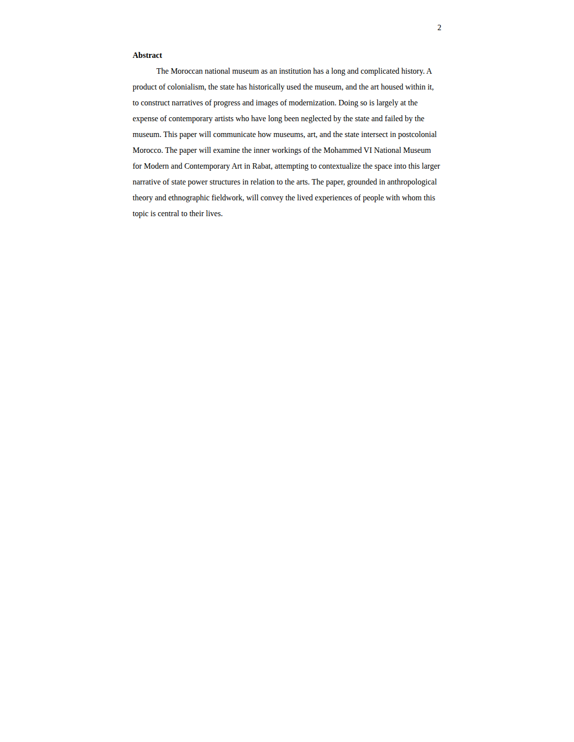2
Abstract
The Moroccan national museum as an institution has a long and complicated history. A product of colonialism, the state has historically used the museum, and the art housed within it, to construct narratives of progress and images of modernization. Doing so is largely at the expense of contemporary artists who have long been neglected by the state and failed by the museum. This paper will communicate how museums, art, and the state intersect in postcolonial Morocco. The paper will examine the inner workings of the Mohammed VI National Museum for Modern and Contemporary Art in Rabat, attempting to contextualize the space into this larger narrative of state power structures in relation to the arts. The paper, grounded in anthropological theory and ethnographic fieldwork, will convey the lived experiences of people with whom this topic is central to their lives.